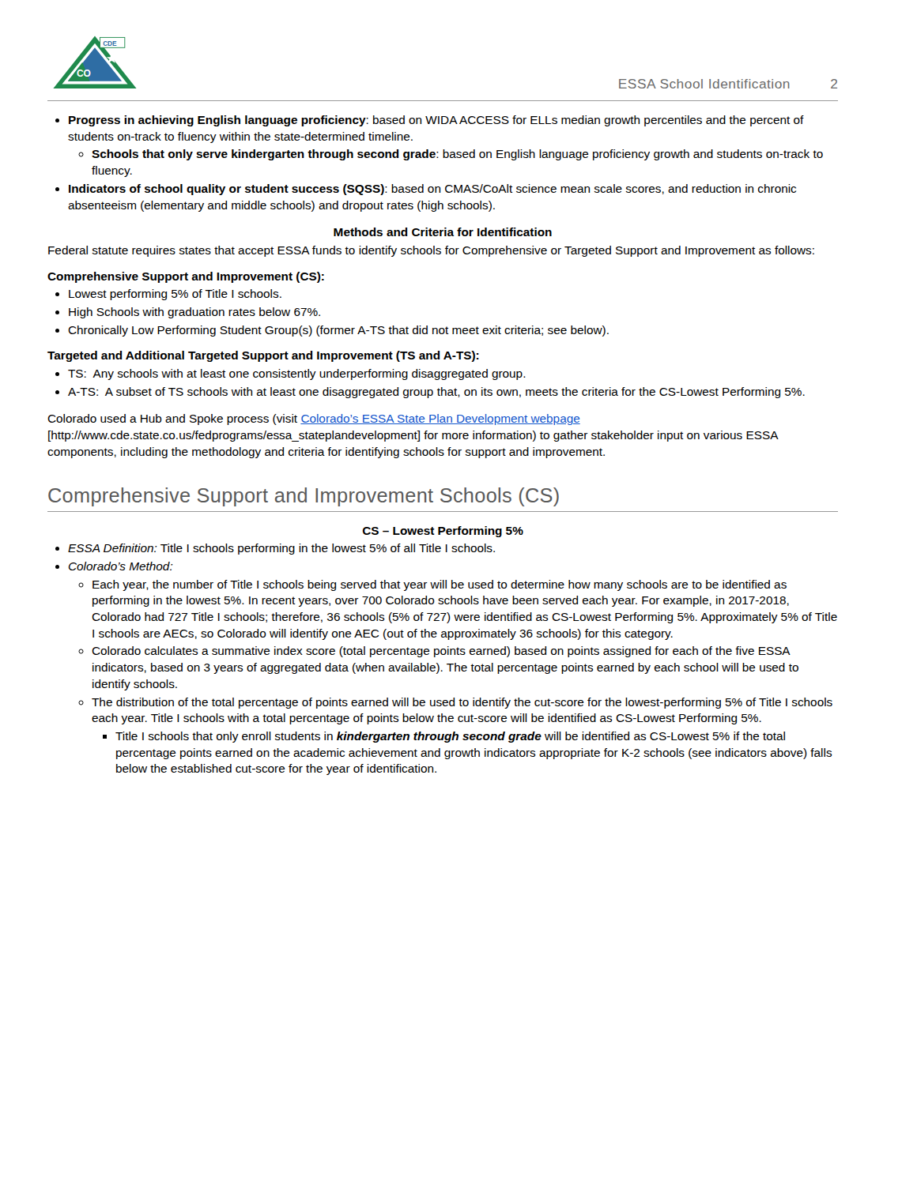CO CDE
ESSA School Identification
2
Progress in achieving English language proficiency: based on WIDA ACCESS for ELLs median growth percentiles and the percent of students on-track to fluency within the state-determined timeline.
Schools that only serve kindergarten through second grade: based on English language proficiency growth and students on-track to fluency.
Indicators of school quality or student success (SQSS): based on CMAS/CoAlt science mean scale scores, and reduction in chronic absenteeism (elementary and middle schools) and dropout rates (high schools).
Methods and Criteria for Identification
Federal statute requires states that accept ESSA funds to identify schools for Comprehensive or Targeted Support and Improvement as follows:
Comprehensive Support and Improvement (CS):
Lowest performing 5% of Title I schools.
High Schools with graduation rates below 67%.
Chronically Low Performing Student Group(s) (former A-TS that did not meet exit criteria; see below).
Targeted and Additional Targeted Support and Improvement (TS and A-TS):
TS: Any schools with at least one consistently underperforming disaggregated group.
A-TS: A subset of TS schools with at least one disaggregated group that, on its own, meets the criteria for the CS-Lowest Performing 5%.
Colorado used a Hub and Spoke process (visit Colorado’s ESSA State Plan Development webpage [http://www.cde.state.co.us/fedprograms/essa_stateplandevelopment] for more information) to gather stakeholder input on various ESSA components, including the methodology and criteria for identifying schools for support and improvement.
Comprehensive Support and Improvement Schools (CS)
CS – Lowest Performing 5%
ESSA Definition: Title I schools performing in the lowest 5% of all Title I schools.
Colorado’s Method:
Each year, the number of Title I schools being served that year will be used to determine how many schools are to be identified as performing in the lowest 5%. In recent years, over 700 Colorado schools have been served each year. For example, in 2017-2018, Colorado had 727 Title I schools; therefore, 36 schools (5% of 727) were identified as CS-Lowest Performing 5%. Approximately 5% of Title I schools are AECs, so Colorado will identify one AEC (out of the approximately 36 schools) for this category.
Colorado calculates a summative index score (total percentage points earned) based on points assigned for each of the five ESSA indicators, based on 3 years of aggregated data (when available). The total percentage points earned by each school will be used to identify schools.
The distribution of the total percentage of points earned will be used to identify the cut-score for the lowest-performing 5% of Title I schools each year. Title I schools with a total percentage of points below the cut-score will be identified as CS-Lowest Performing 5%.
Title I schools that only enroll students in kindergarten through second grade will be identified as CS-Lowest 5% if the total percentage points earned on the academic achievement and growth indicators appropriate for K-2 schools (see indicators above) falls below the established cut-score for the year of identification.